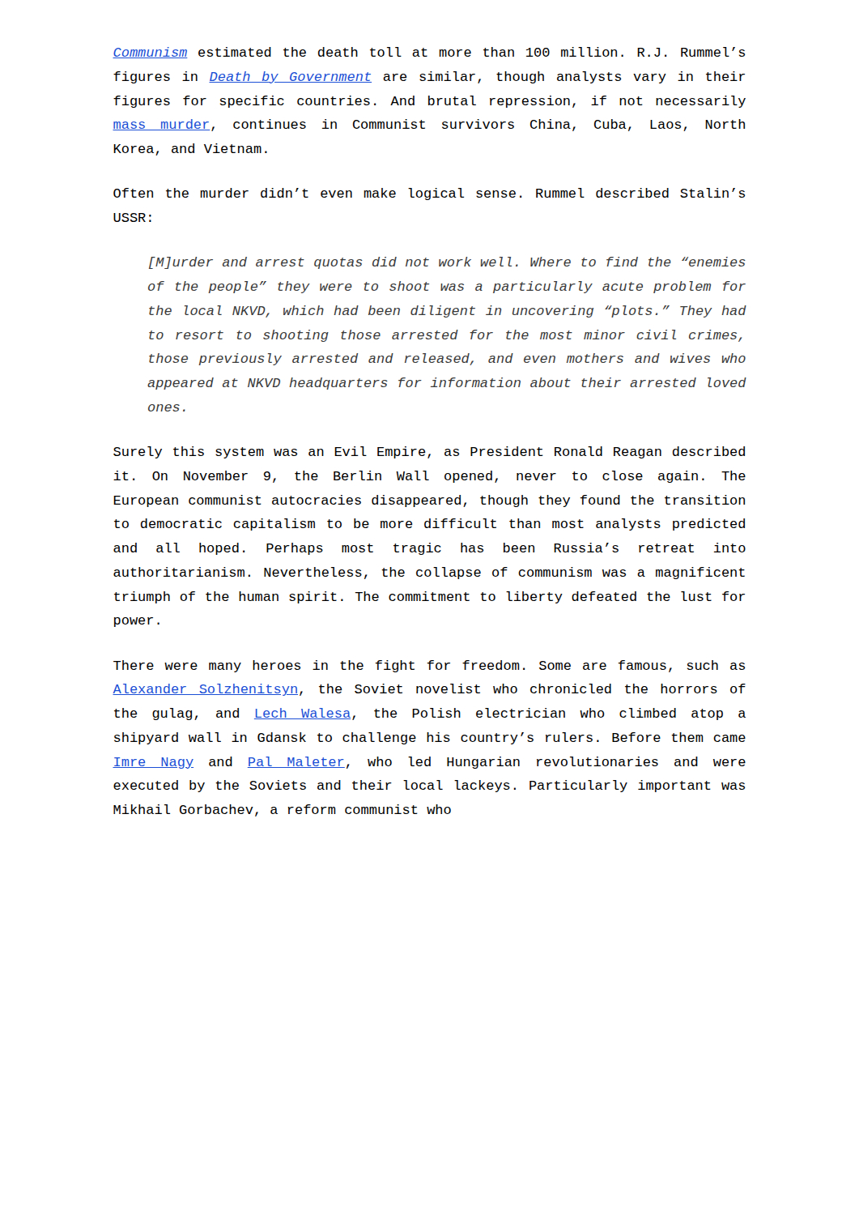Communism estimated the death toll at more than 100 million. R.J. Rummel’s figures in Death by Government are similar, though analysts vary in their figures for specific countries. And brutal repression, if not necessarily mass murder, continues in Communist survivors China, Cuba, Laos, North Korea, and Vietnam.
Often the murder didn’t even make logical sense. Rummel described Stalin’s USSR:
[M]urder and arrest quotas did not work well. Where to find the “enemies of the people” they were to shoot was a particularly acute problem for the local NKVD, which had been diligent in uncovering “plots.” They had to resort to shooting those arrested for the most minor civil crimes, those previously arrested and released, and even mothers and wives who appeared at NKVD headquarters for information about their arrested loved ones.
Surely this system was an Evil Empire, as President Ronald Reagan described it. On November 9, the Berlin Wall opened, never to close again. The European communist autocracies disappeared, though they found the transition to democratic capitalism to be more difficult than most analysts predicted and all hoped. Perhaps most tragic has been Russia’s retreat into authoritarianism. Nevertheless, the collapse of communism was a magnificent triumph of the human spirit. The commitment to liberty defeated the lust for power.
There were many heroes in the fight for freedom. Some are famous, such as Alexander Solzhenitsyn, the Soviet novelist who chronicled the horrors of the gulag, and Lech Walesa, the Polish electrician who climbed atop a shipyard wall in Gdansk to challenge his country’s rulers. Before them came Imre Nagy and Pal Maleter, who led Hungarian revolutionaries and were executed by the Soviets and their local lackeys. Particularly important was Mikhail Gorbachev, a reform communist who